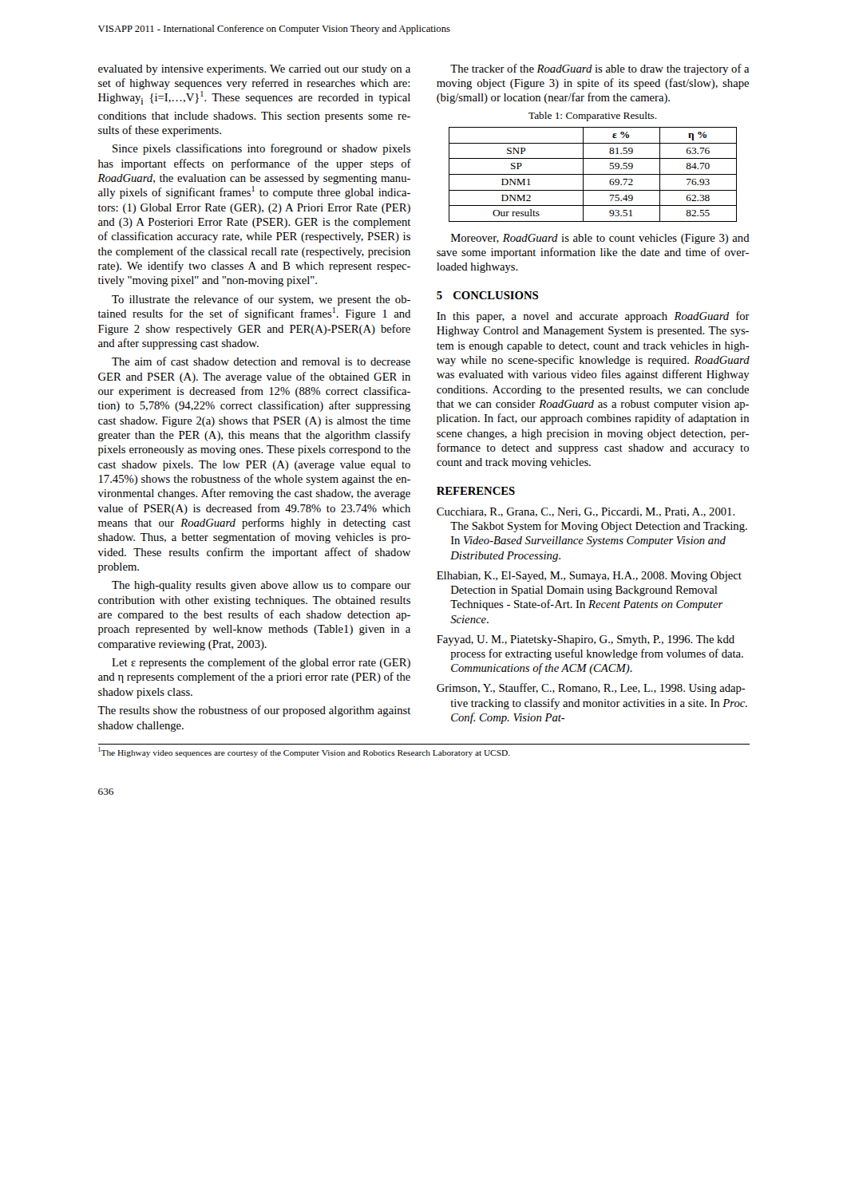VISAPP 2011 - International Conference on Computer Vision Theory and Applications
evaluated by intensive experiments. We carried out our study on a set of highway sequences very referred in researches which are: Highwayi {i=I,…,V}1. These sequences are recorded in typical conditions that include shadows. This section presents some results of these experiments.
Since pixels classifications into foreground or shadow pixels has important effects on performance of the upper steps of RoadGuard, the evaluation can be assessed by segmenting manually pixels of significant frames1 to compute three global indicators: (1) Global Error Rate (GER), (2) A Priori Error Rate (PER) and (3) A Posteriori Error Rate (PSER). GER is the complement of classification accuracy rate, while PER (respectively, PSER) is the complement of the classical recall rate (respectively, precision rate). We identify two classes A and B which represent respectively "moving pixel" and "non-moving pixel".
To illustrate the relevance of our system, we present the obtained results for the set of significant frames1. Figure 1 and Figure 2 show respectively GER and PER(A)-PSER(A) before and after suppressing cast shadow.
The aim of cast shadow detection and removal is to decrease GER and PSER (A). The average value of the obtained GER in our experiment is decreased from 12% (88% correct classification) to 5,78% (94,22% correct classification) after suppressing cast shadow. Figure 2(a) shows that PSER (A) is almost the time greater than the PER (A), this means that the algorithm classify pixels erroneously as moving ones. These pixels correspond to the cast shadow pixels. The low PER (A) (average value equal to 17.45%) shows the robustness of the whole system against the environmental changes. After removing the cast shadow, the average value of PSER(A) is decreased from 49.78% to 23.74% which means that our RoadGuard performs highly in detecting cast shadow. Thus, a better segmentation of moving vehicles is provided. These results confirm the important affect of shadow problem.
The high-quality results given above allow us to compare our contribution with other existing techniques. The obtained results are compared to the best results of each shadow detection approach represented by well-know methods (Table1) given in a comparative reviewing (Prat, 2003).
Let ε represents the complement of the global error rate (GER) and η represents complement of the a priori error rate (PER) of the shadow pixels class.
The results show the robustness of our proposed algorithm against shadow challenge.
The tracker of the RoadGuard is able to draw the trajectory of a moving object (Figure 3) in spite of its speed (fast/slow), shape (big/small) or location (near/far from the camera).
Table 1: Comparative Results.
| | ε % | η % |
| --- | --- | --- |
| SNP | 81.59 | 63.76 |
| SP | 59.59 | 84.70 |
| DNM1 | 69.72 | 76.93 |
| DNM2 | 75.49 | 62.38 |
| Our results | 93.51 | 82.55 |
Moreover, RoadGuard is able to count vehicles (Figure 3) and save some important information like the date and time of overloaded highways.
5 CONCLUSIONS
In this paper, a novel and accurate approach RoadGuard for Highway Control and Management System is presented. The system is enough capable to detect, count and track vehicles in highway while no scene-specific knowledge is required. RoadGuard was evaluated with various video files against different Highway conditions. According to the presented results, we can conclude that we can consider RoadGuard as a robust computer vision application. In fact, our approach combines rapidity of adaptation in scene changes, a high precision in moving object detection, performance to detect and suppress cast shadow and accuracy to count and track moving vehicles.
REFERENCES
Cucchiara, R., Grana, C., Neri, G., Piccardi, M., Prati, A., 2001. The Sakbot System for Moving Object Detection and Tracking. In Video-Based Surveillance Systems Computer Vision and Distributed Processing.
Elhabian, K., El-Sayed, M., Sumaya, H.A., 2008. Moving Object Detection in Spatial Domain using Background Removal Techniques - State-of-Art. In Recent Patents on Computer Science.
Fayyad, U. M., Piatetsky-Shapiro, G., Smyth, P., 1996. The kdd process for extracting useful knowledge from volumes of data. Communications of the ACM (CACM).
Grimson, Y., Stauffer, C., Romano, R., Lee, L., 1998. Using adaptive tracking to classify and monitor activities in a site. In Proc. Conf. Comp. Vision Pat-
1The Highway video sequences are courtesy of the Computer Vision and Robotics Research Laboratory at UCSD.
636